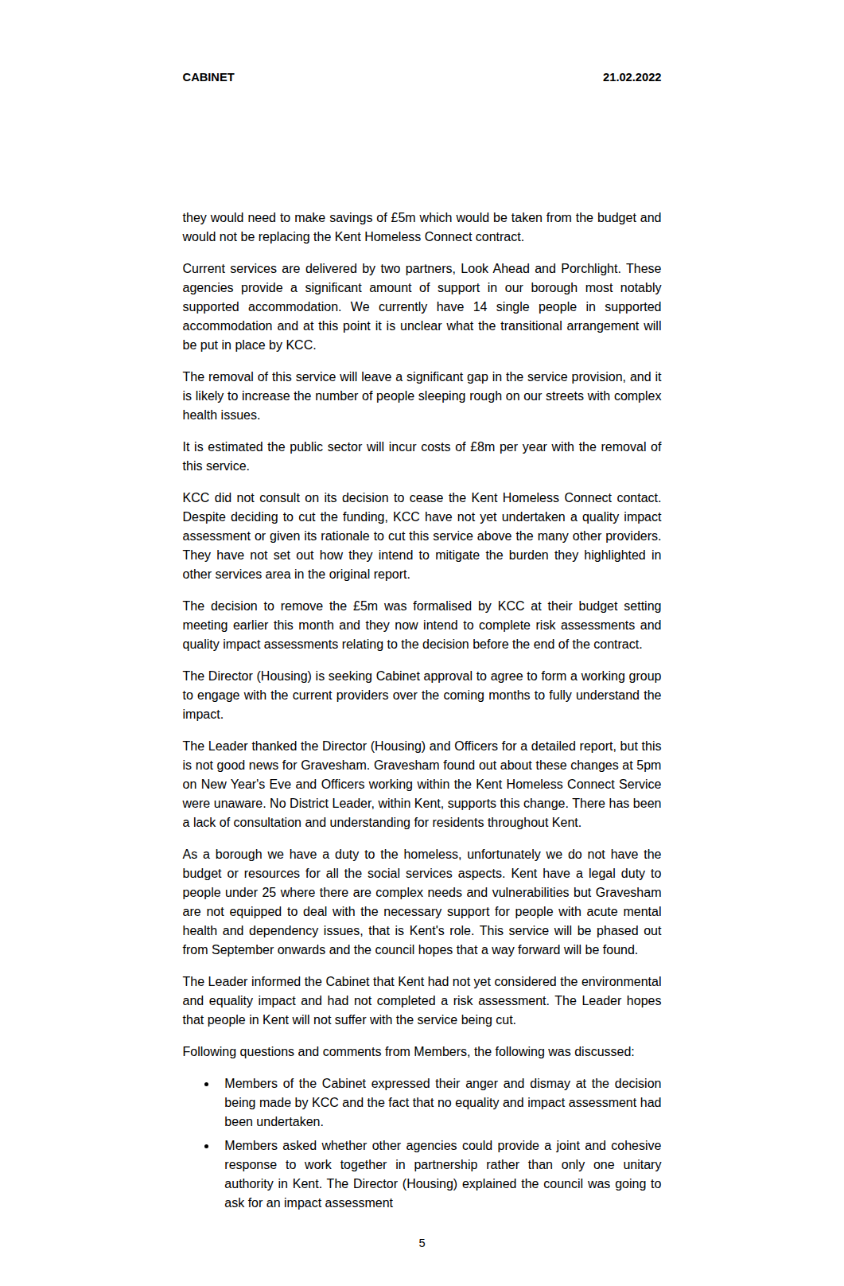CABINET 21.02.2022
they would need to make savings of £5m which would be taken from the budget and would not be replacing the Kent Homeless Connect contract.
Current services are delivered by two partners, Look Ahead and Porchlight. These agencies provide a significant amount of support in our borough most notably supported accommodation. We currently have 14 single people in supported accommodation and at this point it is unclear what the transitional arrangement will be put in place by KCC.
The removal of this service will leave a significant gap in the service provision, and it is likely to increase the number of people sleeping rough on our streets with complex health issues.
It is estimated the public sector will incur costs of £8m per year with the removal of this service.
KCC did not consult on its decision to cease the Kent Homeless Connect contact. Despite deciding to cut the funding, KCC have not yet undertaken a quality impact assessment or given its rationale to cut this service above the many other providers. They have not set out how they intend to mitigate the burden they highlighted in other services area in the original report.
The decision to remove the £5m was formalised by KCC at their budget setting meeting earlier this month and they now intend to complete risk assessments and quality impact assessments relating to the decision before the end of the contract.
The Director (Housing) is seeking Cabinet approval to agree to form a working group to engage with the current providers over the coming months to fully understand the impact.
The Leader thanked the Director (Housing) and Officers for a detailed report, but this is not good news for Gravesham. Gravesham found out about these changes at 5pm on New Year's Eve and Officers working within the Kent Homeless Connect Service were unaware. No District Leader, within Kent, supports this change. There has been a lack of consultation and understanding for residents throughout Kent.
As a borough we have a duty to the homeless, unfortunately we do not have the budget or resources for all the social services aspects. Kent have a legal duty to people under 25 where there are complex needs and vulnerabilities but Gravesham are not equipped to deal with the necessary support for people with acute mental health and dependency issues, that is Kent's role. This service will be phased out from September onwards and the council hopes that a way forward will be found.
The Leader informed the Cabinet that Kent had not yet considered the environmental and equality impact and had not completed a risk assessment. The Leader hopes that people in Kent will not suffer with the service being cut.
Following questions and comments from Members, the following was discussed:
Members of the Cabinet expressed their anger and dismay at the decision being made by KCC and the fact that no equality and impact assessment had been undertaken.
Members asked whether other agencies could provide a joint and cohesive response to work together in partnership rather than only one unitary authority in Kent. The Director (Housing) explained the council was going to ask for an impact assessment
5